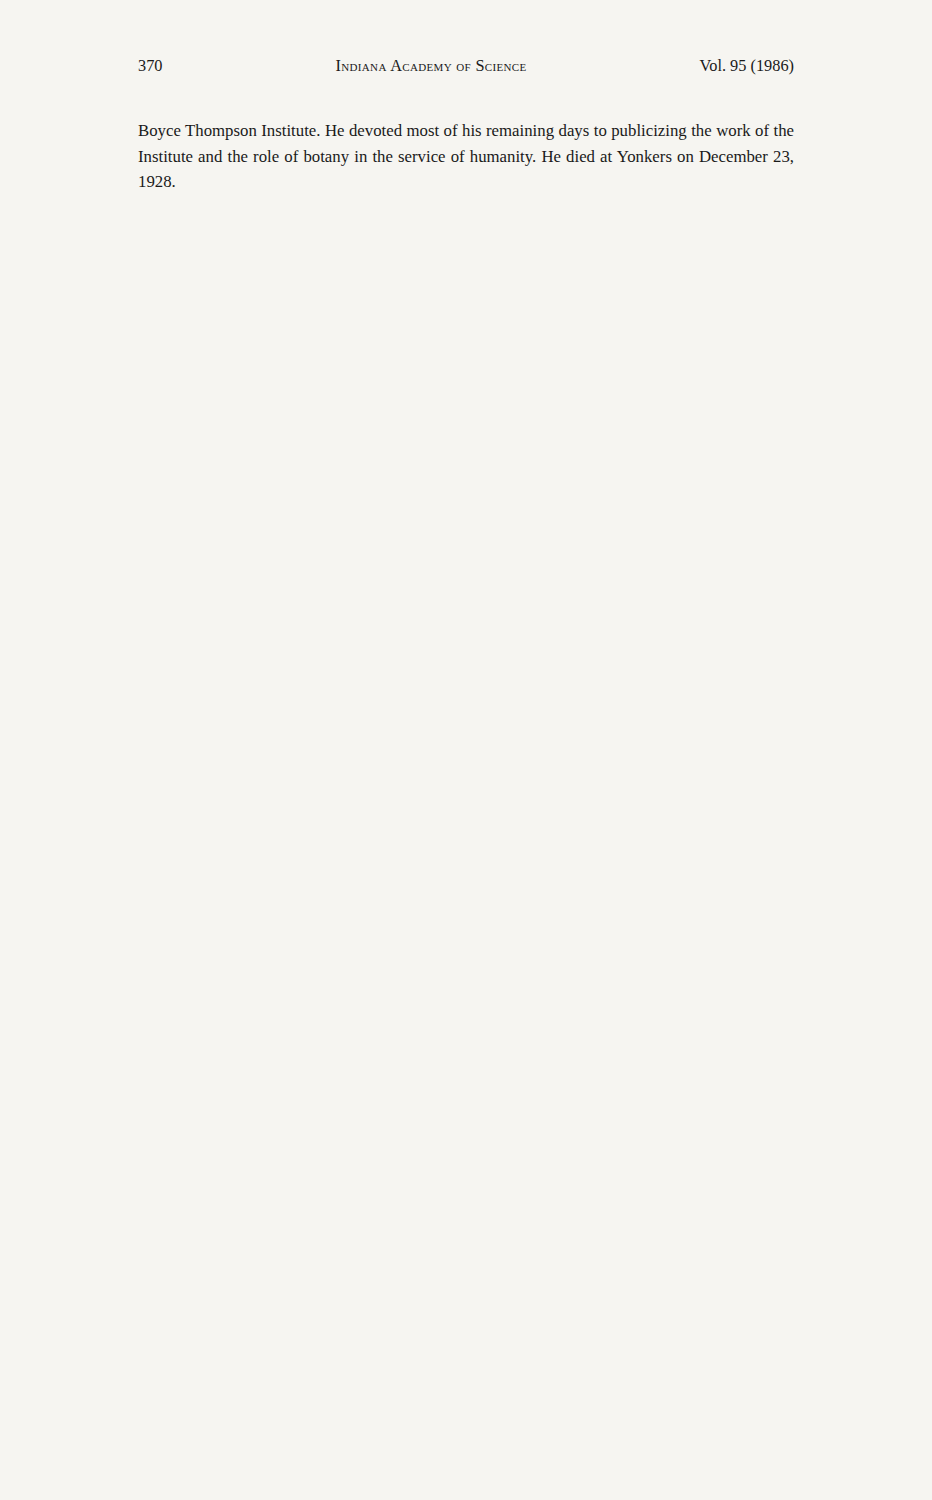370 Indiana Academy of Science Vol. 95 (1986)
Boyce Thompson Institute. He devoted most of his remaining days to publicizing the work of the Institute and the role of botany in the service of humanity. He died at Yonkers on December 23, 1928.